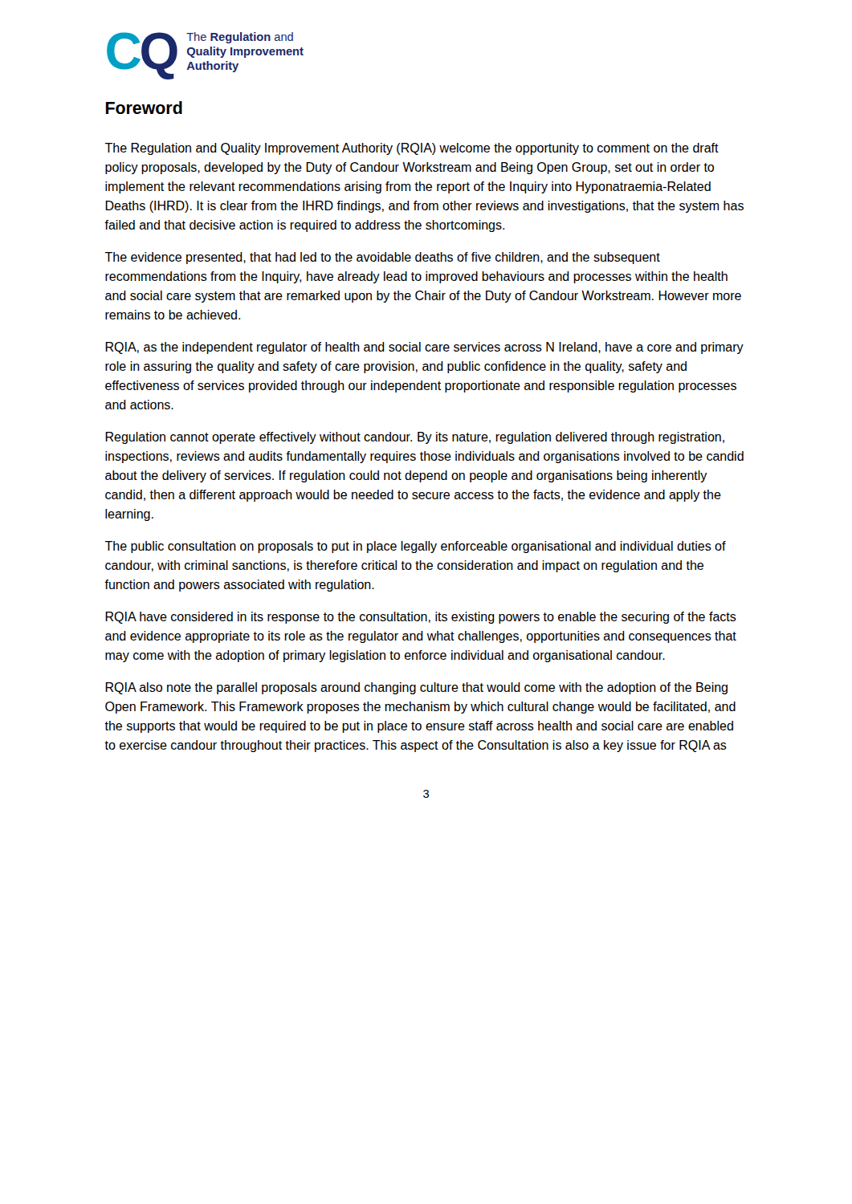CQ
The Regulation and
Quality Improvement
Authority
Foreword
The Regulation and Quality Improvement Authority (RQIA) welcome the opportunity to comment on the draft policy proposals, developed by the Duty of Candour Workstream and Being Open Group, set out in order to implement the relevant recommendations arising from the report of the Inquiry into Hyponatraemia-Related Deaths (IHRD). It is clear from the IHRD findings, and from other reviews and investigations, that the system has failed and that decisive action is required to address the shortcomings.
The evidence presented, that had led to the avoidable deaths of five children, and the subsequent recommendations from the Inquiry, have already lead to improved behaviours and processes within the health and social care system that are remarked upon by the Chair of the Duty of Candour Workstream. However more remains to be achieved.
RQIA, as the independent regulator of health and social care services across N Ireland, have a core and primary role in assuring the quality and safety of care provision, and public confidence in the quality, safety and effectiveness of services provided through our independent proportionate and responsible regulation processes and actions.
Regulation cannot operate effectively without candour. By its nature, regulation delivered through registration, inspections, reviews and audits fundamentally requires those individuals and organisations involved to be candid about the delivery of services. If regulation could not depend on people and organisations being inherently candid, then a different approach would be needed to secure access to the facts, the evidence and apply the learning.
The public consultation on proposals to put in place legally enforceable organisational and individual duties of candour, with criminal sanctions, is therefore critical to the consideration and impact on regulation and the function and powers associated with regulation.
RQIA have considered in its response to the consultation, its existing powers to enable the securing of the facts and evidence appropriate to its role as the regulator and what challenges, opportunities and consequences that may come with the adoption of primary legislation to enforce individual and organisational candour.
RQIA also note the parallel proposals around changing culture that would come with the adoption of the Being Open Framework. This Framework proposes the mechanism by which cultural change would be facilitated, and the supports that would be required to be put in place to ensure staff across health and social care are enabled to exercise candour throughout their practices. This aspect of the Consultation is also a key issue for RQIA as
3